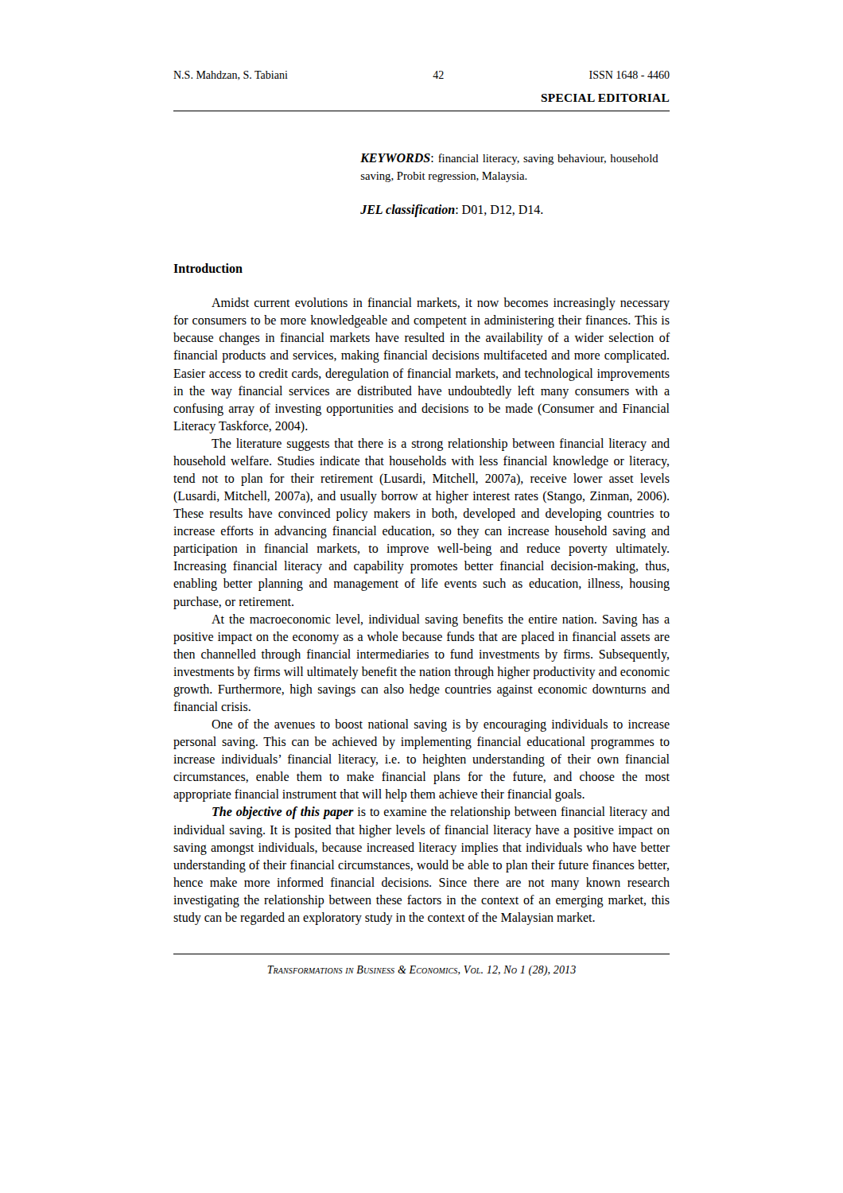N.S. Mahdzan, S. Tabiani
42
ISSN 1648 - 4460
SPECIAL EDITORIAL
KEYWORDS: financial literacy, saving behaviour, household saving, Probit regression, Malaysia.
JEL classification: D01, D12, D14.
Introduction
Amidst current evolutions in financial markets, it now becomes increasingly necessary for consumers to be more knowledgeable and competent in administering their finances. This is because changes in financial markets have resulted in the availability of a wider selection of financial products and services, making financial decisions multifaceted and more complicated. Easier access to credit cards, deregulation of financial markets, and technological improvements in the way financial services are distributed have undoubtedly left many consumers with a confusing array of investing opportunities and decisions to be made (Consumer and Financial Literacy Taskforce, 2004).
The literature suggests that there is a strong relationship between financial literacy and household welfare. Studies indicate that households with less financial knowledge or literacy, tend not to plan for their retirement (Lusardi, Mitchell, 2007a), receive lower asset levels (Lusardi, Mitchell, 2007a), and usually borrow at higher interest rates (Stango, Zinman, 2006). These results have convinced policy makers in both, developed and developing countries to increase efforts in advancing financial education, so they can increase household saving and participation in financial markets, to improve well-being and reduce poverty ultimately. Increasing financial literacy and capability promotes better financial decision-making, thus, enabling better planning and management of life events such as education, illness, housing purchase, or retirement.
At the macroeconomic level, individual saving benefits the entire nation. Saving has a positive impact on the economy as a whole because funds that are placed in financial assets are then channelled through financial intermediaries to fund investments by firms. Subsequently, investments by firms will ultimately benefit the nation through higher productivity and economic growth. Furthermore, high savings can also hedge countries against economic downturns and financial crisis.
One of the avenues to boost national saving is by encouraging individuals to increase personal saving. This can be achieved by implementing financial educational programmes to increase individuals’ financial literacy, i.e. to heighten understanding of their own financial circumstances, enable them to make financial plans for the future, and choose the most appropriate financial instrument that will help them achieve their financial goals.
The objective of this paper is to examine the relationship between financial literacy and individual saving. It is posited that higher levels of financial literacy have a positive impact on saving amongst individuals, because increased literacy implies that individuals who have better understanding of their financial circumstances, would be able to plan their future finances better, hence make more informed financial decisions. Since there are not many known research investigating the relationship between these factors in the context of an emerging market, this study can be regarded an exploratory study in the context of the Malaysian market.
Transformations in Business & Economics, Vol. 12, No 1 (28), 2013